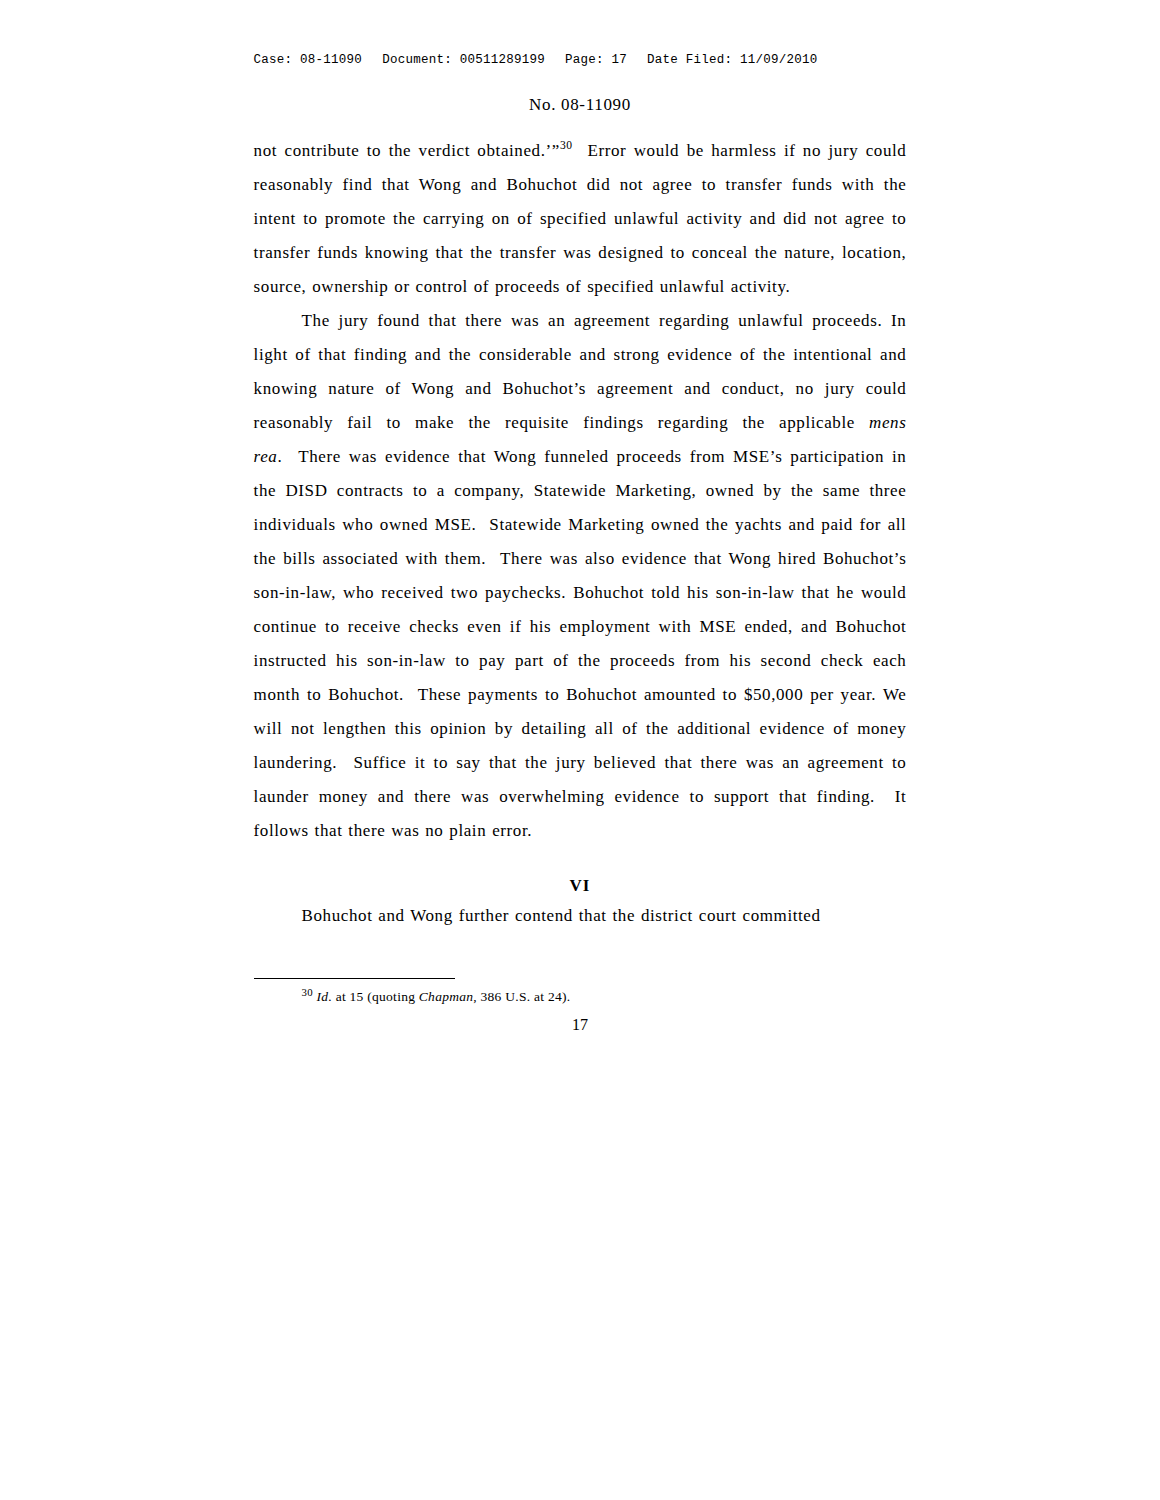Case: 08-11090 Document: 00511289199 Page: 17 Date Filed: 11/09/2010
No. 08-11090
not contribute to the verdict obtained.’”30 Error would be harmless if no jury could reasonably find that Wong and Bohuchot did not agree to transfer funds with the intent to promote the carrying on of specified unlawful activity and did not agree to transfer funds knowing that the transfer was designed to conceal the nature, location, source, ownership or control of proceeds of specified unlawful activity.
The jury found that there was an agreement regarding unlawful proceeds. In light of that finding and the considerable and strong evidence of the intentional and knowing nature of Wong and Bohuchot’s agreement and conduct, no jury could reasonably fail to make the requisite findings regarding the applicable mens rea. There was evidence that Wong funneled proceeds from MSE’s participation in the DISD contracts to a company, Statewide Marketing, owned by the same three individuals who owned MSE. Statewide Marketing owned the yachts and paid for all the bills associated with them. There was also evidence that Wong hired Bohuchot’s son-in-law, who received two paychecks. Bohuchot told his son-in-law that he would continue to receive checks even if his employment with MSE ended, and Bohuchot instructed his son-in-law to pay part of the proceeds from his second check each month to Bohuchot. These payments to Bohuchot amounted to $50,000 per year. We will not lengthen this opinion by detailing all of the additional evidence of money laundering. Suffice it to say that the jury believed that there was an agreement to launder money and there was overwhelming evidence to support that finding. It follows that there was no plain error.
VI
Bohuchot and Wong further contend that the district court committed
30 Id. at 15 (quoting Chapman, 386 U.S. at 24).
17